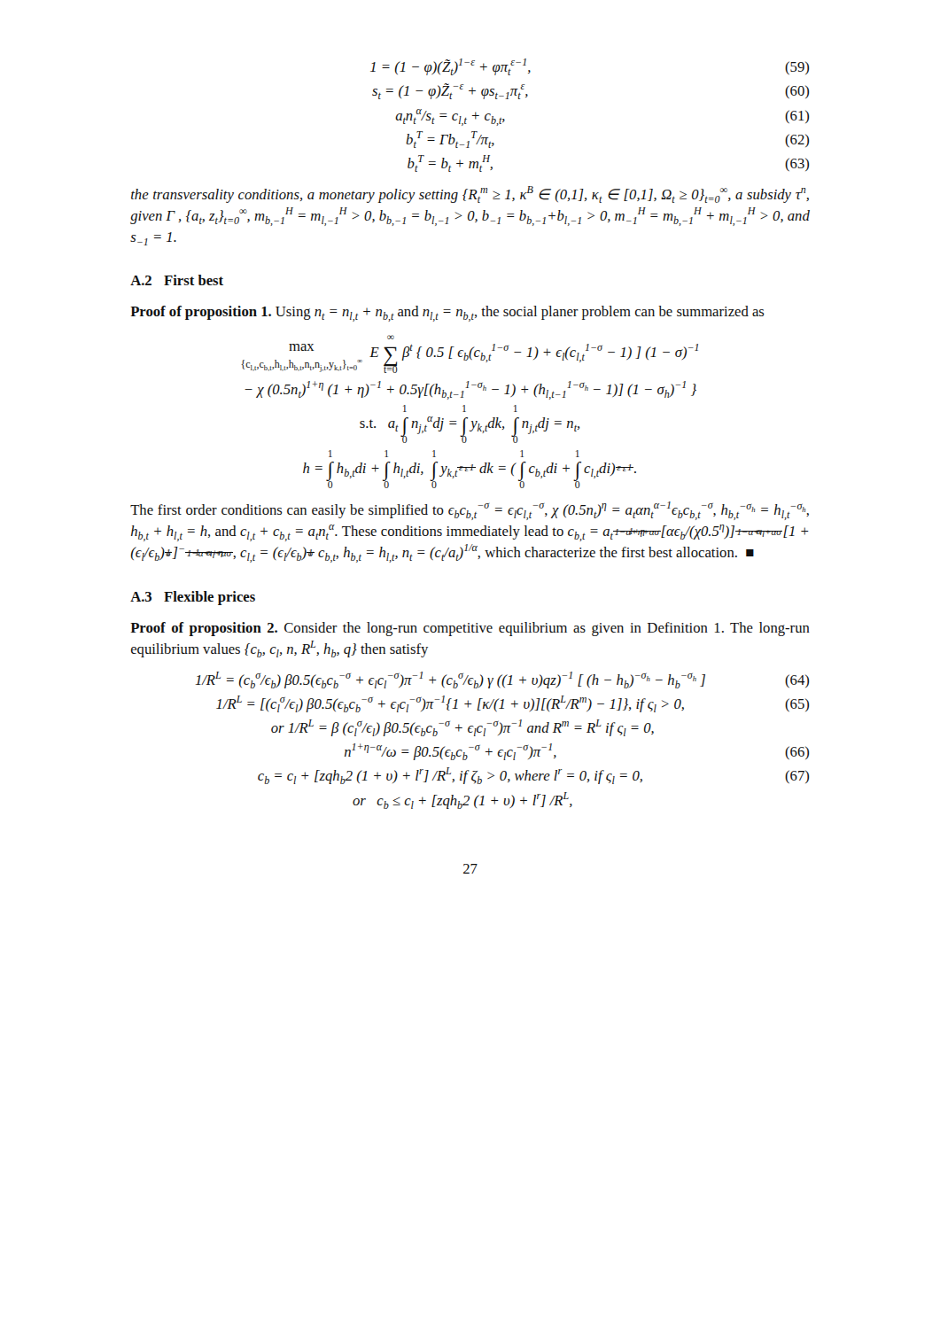1 = (1 − φ)(Z̃t)1−ε + φπtε−1,
(59)
st = (1 − φ)Z̃t−ε + φst−1πtε,
(60)
atntα/st = cl,t + cb,t,
(61)
btT = Γbt−1T/πt,
(62)
btT = bt + mtH,
(63)
the transversality conditions, a monetary policy setting {Rtm ≥ 1, κB ∈ (0,1], κt ∈ [0,1], Ωt ≥ 0}t=0∞, a subsidy τn, given Γ , {at, zt}t=0∞, mb,−1H = ml,−1H > 0, bb,−1 = bl,−1 > 0, b−1 = bb,−1+bl,−1 > 0, m−1H = mb,−1H + ml,−1H > 0, and s−1 = 1.
A.2 First best
Proof of proposition 1. Using nt = nl,t + nb,t and nl,t = nb,t, the social planer problem can be summarized as
max{cl,t,cb,t,hl,t,hb,t,nt,nj,t,yk,t}t=0∞ E ∞∑t=0 βt { 0.5 [ ϵb(cb,t1−σ − 1) + ϵl(cl,t1−σ − 1) ] (1 − σ)−1
− χ (0.5nt)1+η (1 + η)−1 + 0.5γ[(hb,t−11−σh − 1) + (hl,t−11−σh − 1)] (1 − σh)−1 }
s.t. at 1∫0 nj,tαdj = 1∫0 yk,tdk, 1∫0 nj,tdj = nt,
h = 1∫0 hb,tdi + 1∫0 hl,tdi, 1∫0 yk,tε−1 ε dk = ( 1∫0 cb,tdi + 1∫0 cl,tdi)ε−1 ε.
The first order conditions can easily be simplified to ϵbcb,t−σ = ϵlcl,t−σ, χ (0.5nt)η = atαntα−1ϵbcb,t−σ, hb,t−σh = hl,t−σh, hb,t + hl,t = h, and cl,t + cb,t = atntα. These conditions immediately lead to cb,t = at1+η 1−α+η+ασ[αϵb/(χ0.5η)]α 1−α+η+ασ[1 + (ϵl/ϵb)1 σ]−1−α+η 1−α+η+ασ, cl,t = (ϵl/ϵb)1 σ cb,t, hb,t = hl,t, nt = (ct/at)1/α, which characterize the first best allocation. ■
A.3 Flexible prices
Proof of proposition 2. Consider the long-run competitive equilibrium as given in Definition 1. The long-run equilibrium values {cb, cl, n, RL, hb, q} then satisfy
1/RL = (cbσ/ϵb) β0.5(ϵbcb−σ + ϵlcl−σ)π−1 + (cbσ/ϵb) γ ((1 + υ)qz)−1 [ (h − hb)−σh − hb−σh ]
(64)
1/RL = [(clσ/ϵl) β0.5(ϵbcb−σ + ϵlcl−σ)π−1{1 + [κ/(1 + υ)][(RL/Rm) − 1]}, if ςl > 0,
(65)
or 1/RL = β (clσ/ϵl) β0.5(ϵbcb−σ + ϵlcl−σ)π−1 and Rm = RL if ςl = 0,
n1+η−α/ω = β0.5(ϵbcb−σ + ϵlcl−σ)π−1,
(66)
cb = cl + [zqhb2 (1 + υ) + lr] /RL, if ζb > 0, where lr = 0, if ςl = 0,
(67)
or cb ≤ cl + [zqhb2 (1 + υ) + lr] /RL,
27